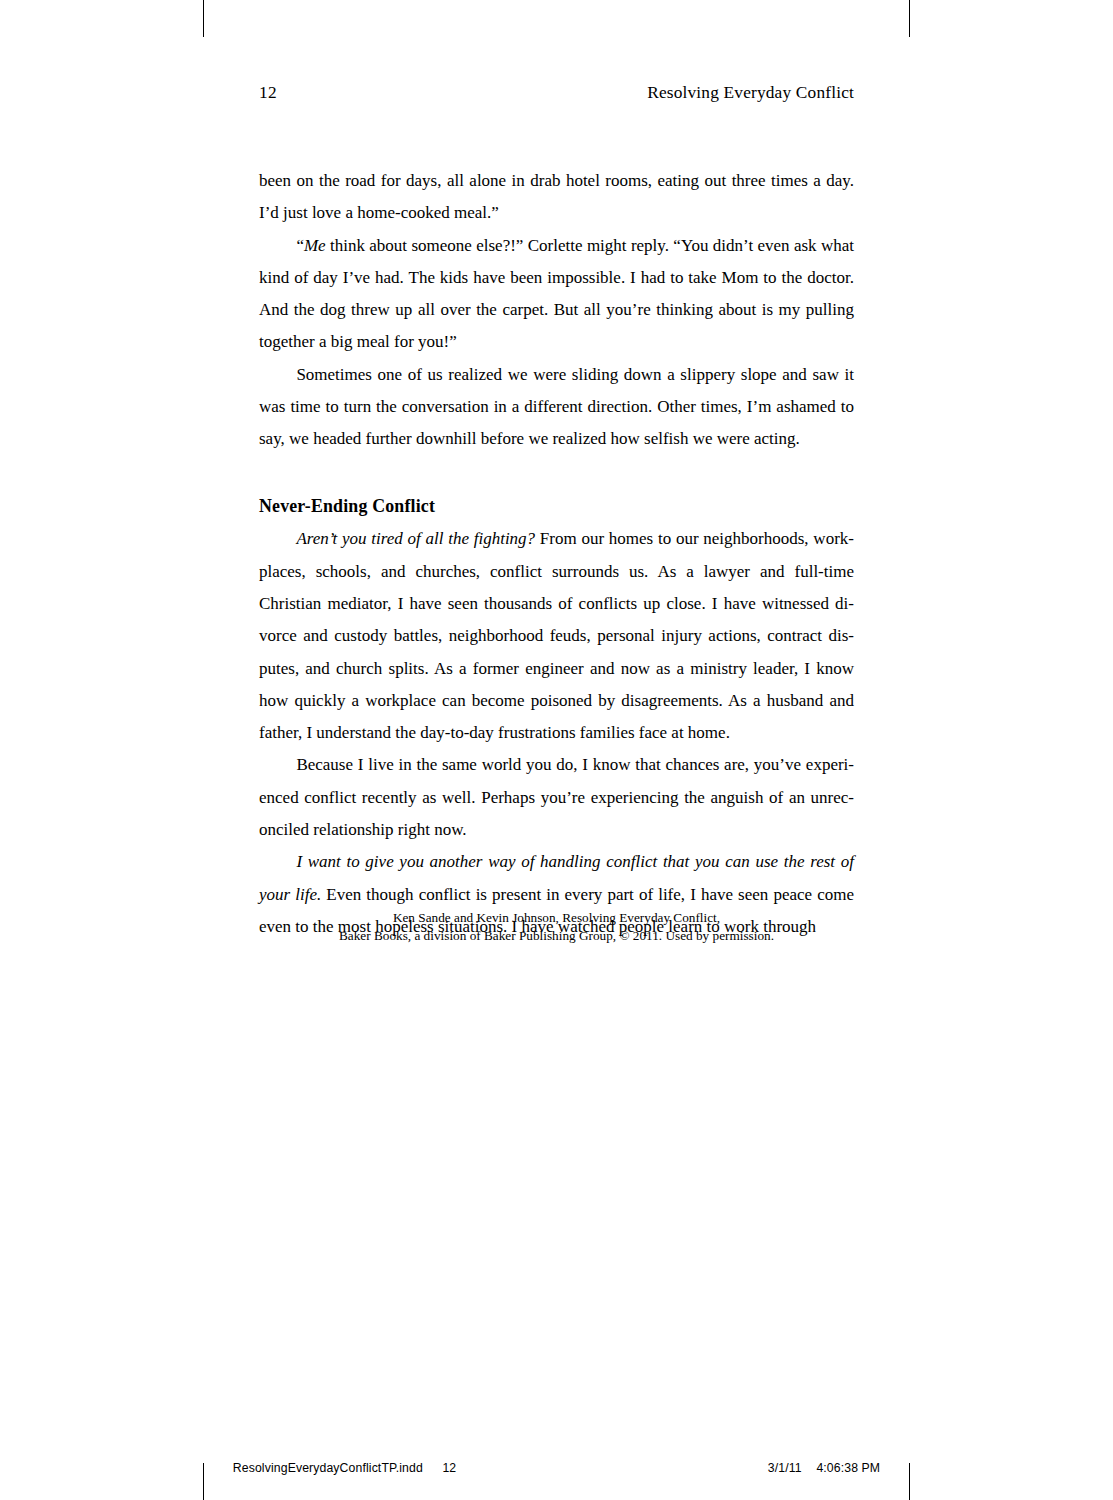12 Resolving Everyday Conflict
been on the road for days, all alone in drab hotel rooms, eating out three times a day. I’d just love a home-cooked meal.”
“Me think about someone else?!” Corlette might reply. “You didn’t even ask what kind of day I’ve had. The kids have been impossible. I had to take Mom to the doctor. And the dog threw up all over the carpet. But all you’re thinking about is my pulling together a big meal for you!”
Sometimes one of us realized we were sliding down a slippery slope and saw it was time to turn the conversation in a different direction. Other times, I’m ashamed to say, we headed further downhill before we realized how selfish we were acting.
Never-Ending Conflict
Aren’t you tired of all the fighting? From our homes to our neighborhoods, workplaces, schools, and churches, conflict surrounds us. As a lawyer and full-time Christian mediator, I have seen thousands of conflicts up close. I have witnessed divorce and custody battles, neighborhood feuds, personal injury actions, contract disputes, and church splits. As a former engineer and now as a ministry leader, I know how quickly a workplace can become poisoned by disagreements. As a husband and father, I understand the day-to-day frustrations families face at home.
Because I live in the same world you do, I know that chances are, you’ve experienced conflict recently as well. Perhaps you’re experiencing the anguish of an unreconciled relationship right now.
I want to give you another way of handling conflict that you can use the rest of your life. Even though conflict is present in every part of life, I have seen peace come even to the most hopeless situations. I have watched people learn to work through
Ken Sande and Kevin Johnson, Resolving Everyday Conflict,
Baker Books, a division of Baker Publishing Group, © 2011. Used by permission.
ResolvingEverydayConflictTP.indd12
3/1/114:06:38 PM